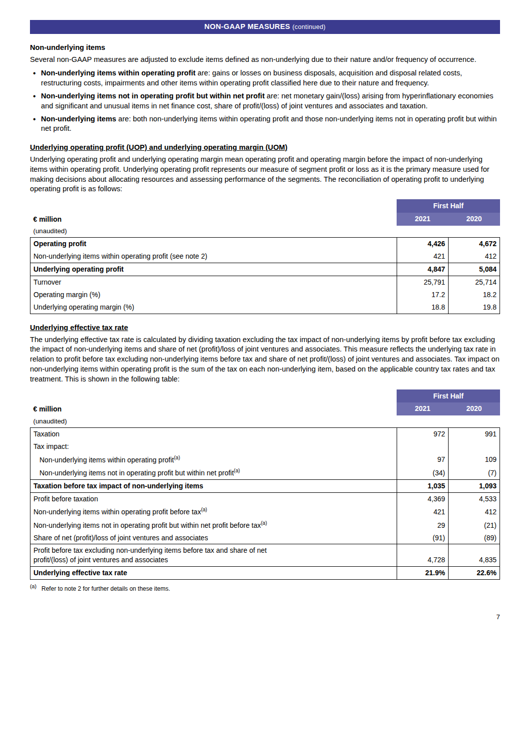NON-GAAP MEASURES (continued)
Non-underlying items
Several non-GAAP measures are adjusted to exclude items defined as non-underlying due to their nature and/or frequency of occurrence.
Non-underlying items within operating profit are: gains or losses on business disposals, acquisition and disposal related costs, restructuring costs, impairments and other items within operating profit classified here due to their nature and frequency.
Non-underlying items not in operating profit but within net profit are: net monetary gain/(loss) arising from hyperinflationary economies and significant and unusual items in net finance cost, share of profit/(loss) of joint ventures and associates and taxation.
Non-underlying items are: both non-underlying items within operating profit and those non-underlying items not in operating profit but within net profit.
Underlying operating profit (UOP) and underlying operating margin (UOM)
Underlying operating profit and underlying operating margin mean operating profit and operating margin before the impact of non-underlying items within operating profit. Underlying operating profit represents our measure of segment profit or loss as it is the primary measure used for making decisions about allocating resources and assessing performance of the segments. The reconciliation of operating profit to underlying operating profit is as follows:
| | First Half |
| € million | 2021 | 2020 |
| (unaudited) | | |
| Operating profit | 4,426 | 4,672 |
| Non-underlying items within operating profit (see note 2) | 421 | 412 |
| Underlying operating profit | 4,847 | 5,084 |
| Turnover | 25,791 | 25,714 |
| Operating margin (%) | 17.2 | 18.2 |
| Underlying operating margin (%) | 18.8 | 19.8 |
Underlying effective tax rate
The underlying effective tax rate is calculated by dividing taxation excluding the tax impact of non-underlying items by profit before tax excluding the impact of non-underlying items and share of net (profit)/loss of joint ventures and associates. This measure reflects the underlying tax rate in relation to profit before tax excluding non-underlying items before tax and share of net profit/(loss) of joint ventures and associates. Tax impact on non-underlying items within operating profit is the sum of the tax on each non-underlying item, based on the applicable country tax rates and tax treatment. This is shown in the following table:
| | First Half |
| € million | 2021 | 2020 |
| (unaudited) | | |
| Taxation | 972 | 991 |
| Tax impact: | | |
| Non-underlying items within operating profit (a) | 97 | 109 |
| Non-underlying items not in operating profit but within net profit (a) | (34) | (7) |
| Taxation before tax impact of non-underlying items | 1,035 | 1,093 |
| Profit before taxation | 4,369 | 4,533 |
| Non-underlying items within operating profit before tax (a) | 421 | 412 |
| Non-underlying items not in operating profit but within net profit before tax (a) | 29 | (21) |
| Share of net (profit)/loss of joint ventures and associates | (91) | (89) |
| Profit before tax excluding non-underlying items before tax and share of net profit/(loss) of joint ventures and associates | 4,728 | 4,835 |
| Underlying effective tax rate | 21.9% | 22.6% |
(a) Refer to note 2 for further details on these items.
7